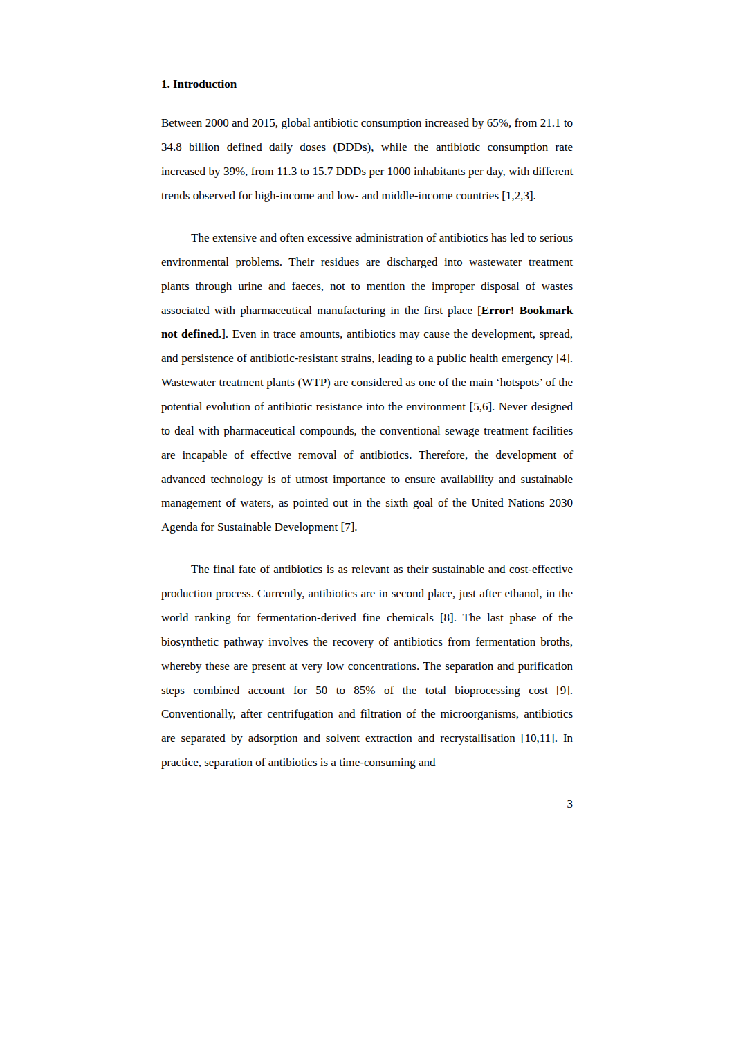1. Introduction
Between 2000 and 2015, global antibiotic consumption increased by 65%, from 21.1 to 34.8 billion defined daily doses (DDDs), while the antibiotic consumption rate increased by 39%, from 11.3 to 15.7 DDDs per 1000 inhabitants per day, with different trends observed for high-income and low- and middle-income countries [1,2,3].
The extensive and often excessive administration of antibiotics has led to serious environmental problems. Their residues are discharged into wastewater treatment plants through urine and faeces, not to mention the improper disposal of wastes associated with pharmaceutical manufacturing in the first place [Error! Bookmark not defined.]. Even in trace amounts, antibiotics may cause the development, spread, and persistence of antibiotic-resistant strains, leading to a public health emergency [4]. Wastewater treatment plants (WTP) are considered as one of the main ‘hotspots’ of the potential evolution of antibiotic resistance into the environment [5,6]. Never designed to deal with pharmaceutical compounds, the conventional sewage treatment facilities are incapable of effective removal of antibiotics. Therefore, the development of advanced technology is of utmost importance to ensure availability and sustainable management of waters, as pointed out in the sixth goal of the United Nations 2030 Agenda for Sustainable Development [7].
The final fate of antibiotics is as relevant as their sustainable and cost-effective production process. Currently, antibiotics are in second place, just after ethanol, in the world ranking for fermentation-derived fine chemicals [8]. The last phase of the biosynthetic pathway involves the recovery of antibiotics from fermentation broths, whereby these are present at very low concentrations. The separation and purification steps combined account for 50 to 85% of the total bioprocessing cost [9]. Conventionally, after centrifugation and filtration of the microorganisms, antibiotics are separated by adsorption and solvent extraction and recrystallisation [10,11]. In practice, separation of antibiotics is a time-consuming and
3